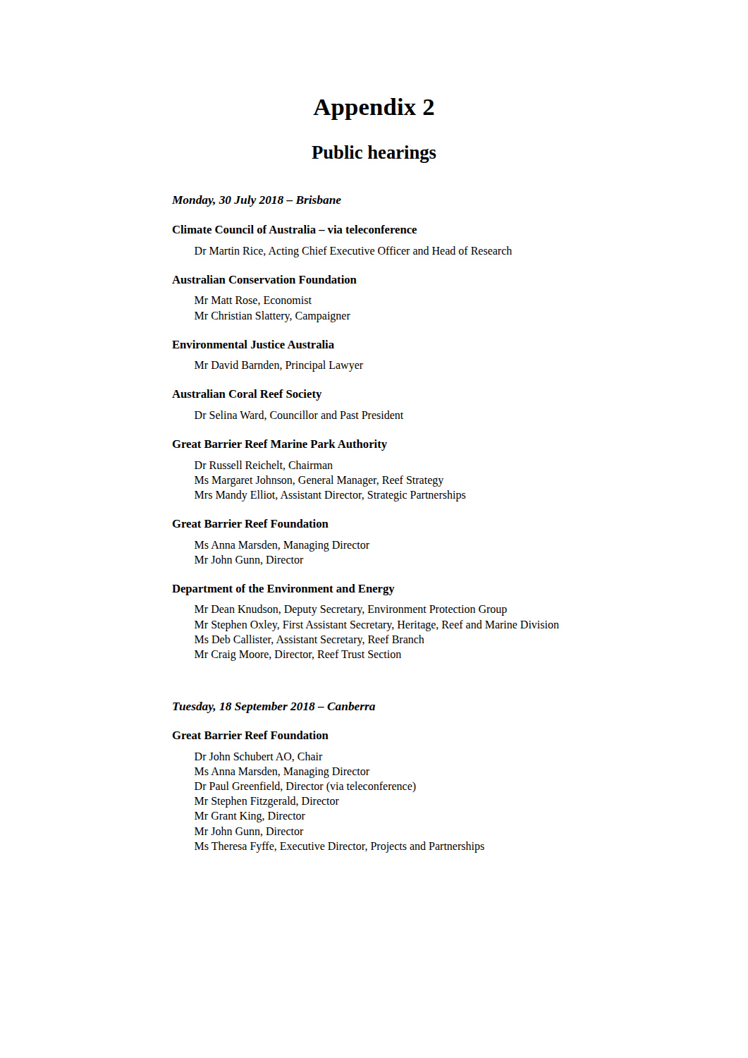Appendix 2
Public hearings
Monday, 30 July 2018 – Brisbane
Climate Council of Australia – via teleconference
Dr Martin Rice, Acting Chief Executive Officer and Head of Research
Australian Conservation Foundation
Mr Matt Rose, Economist
Mr Christian Slattery, Campaigner
Environmental Justice Australia
Mr David Barnden, Principal Lawyer
Australian Coral Reef Society
Dr Selina Ward, Councillor and Past President
Great Barrier Reef Marine Park Authority
Dr Russell Reichelt, Chairman
Ms Margaret Johnson, General Manager, Reef Strategy
Mrs Mandy Elliot, Assistant Director, Strategic Partnerships
Great Barrier Reef Foundation
Ms Anna Marsden, Managing Director
Mr John Gunn, Director
Department of the Environment and Energy
Mr Dean Knudson, Deputy Secretary, Environment Protection Group
Mr Stephen Oxley, First Assistant Secretary, Heritage, Reef and Marine Division
Ms Deb Callister, Assistant Secretary, Reef Branch
Mr Craig Moore, Director, Reef Trust Section
Tuesday, 18 September 2018 – Canberra
Great Barrier Reef Foundation
Dr John Schubert AO, Chair
Ms Anna Marsden, Managing Director
Dr Paul Greenfield, Director (via teleconference)
Mr Stephen Fitzgerald, Director
Mr Grant King, Director
Mr John Gunn, Director
Ms Theresa Fyffe, Executive Director, Projects and Partnerships